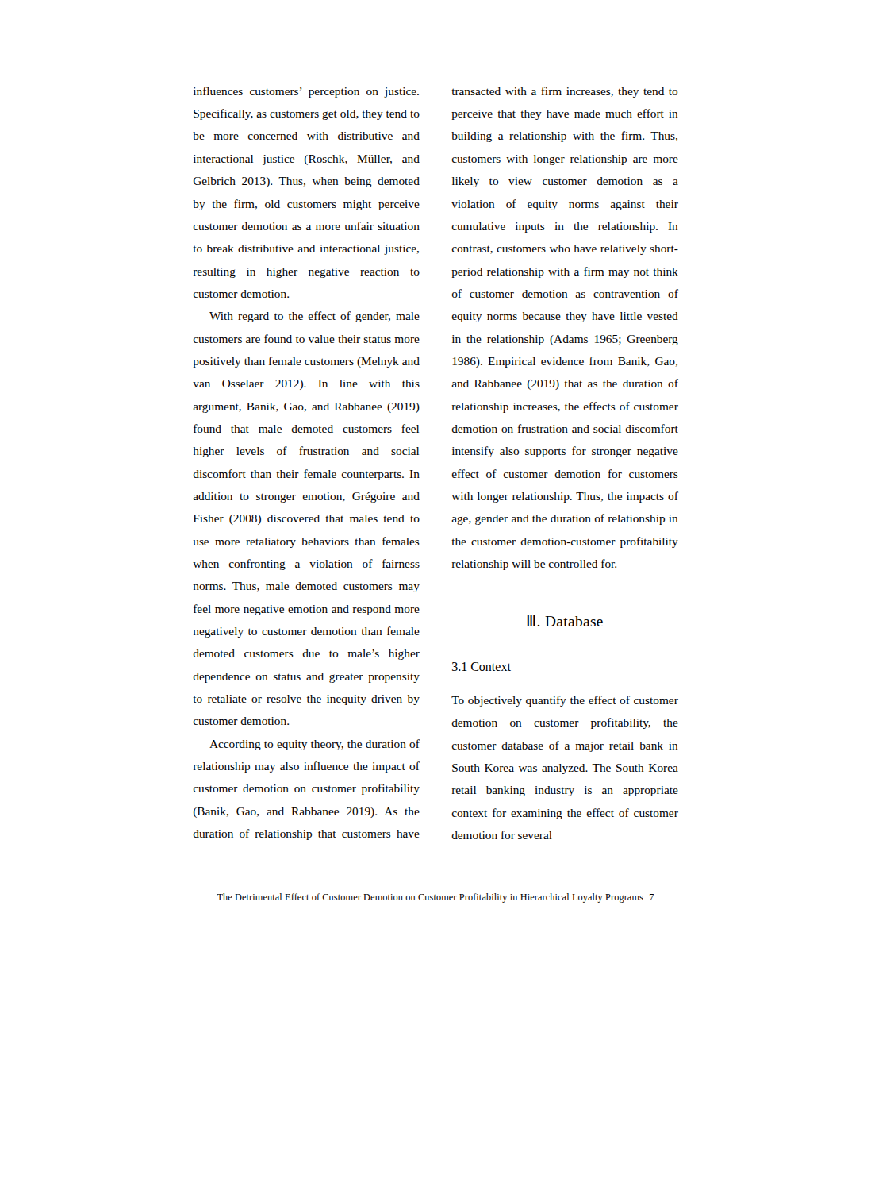influences customers’ perception on justice. Specifically, as customers get old, they tend to be more concerned with distributive and interactional justice (Roschk, Müller, and Gelbrich 2013). Thus, when being demoted by the firm, old customers might perceive customer demotion as a more unfair situation to break distributive and interactional justice, resulting in higher negative reaction to customer demotion.
With regard to the effect of gender, male customers are found to value their status more positively than female customers (Melnyk and van Osselaer 2012). In line with this argument, Banik, Gao, and Rabbanee (2019) found that male demoted customers feel higher levels of frustration and social discomfort than their female counterparts. In addition to stronger emotion, Grégoire and Fisher (2008) discovered that males tend to use more retaliatory behaviors than females when confronting a violation of fairness norms. Thus, male demoted customers may feel more negative emotion and respond more negatively to customer demotion than female demoted customers due to male’s higher dependence on status and greater propensity to retaliate or resolve the inequity driven by customer demotion.
According to equity theory, the duration of relationship may also influence the impact of customer demotion on customer profitability (Banik, Gao, and Rabbanee 2019). As the duration of relationship that customers have transacted with a firm increases, they tend to perceive that they have made much effort in building a relationship with the firm. Thus, customers with longer relationship are more likely to view customer demotion as a violation of equity norms against their cumulative inputs in the relationship. In contrast, customers who have relatively short-period relationship with a firm may not think of customer demotion as contravention of equity norms because they have little vested in the relationship (Adams 1965; Greenberg 1986). Empirical evidence from Banik, Gao, and Rabbanee (2019) that as the duration of relationship increases, the effects of customer demotion on frustration and social discomfort intensify also supports for stronger negative effect of customer demotion for customers with longer relationship. Thus, the impacts of age, gender and the duration of relationship in the customer demotion-customer profitability relationship will be controlled for.
Ⅲ. Database
3.1 Context
To objectively quantify the effect of customer demotion on customer profitability, the customer database of a major retail bank in South Korea was analyzed. The South Korea retail banking industry is an appropriate context for examining the effect of customer demotion for several
The Detrimental Effect of Customer Demotion on Customer Profitability in Hierarchical Loyalty Programs7